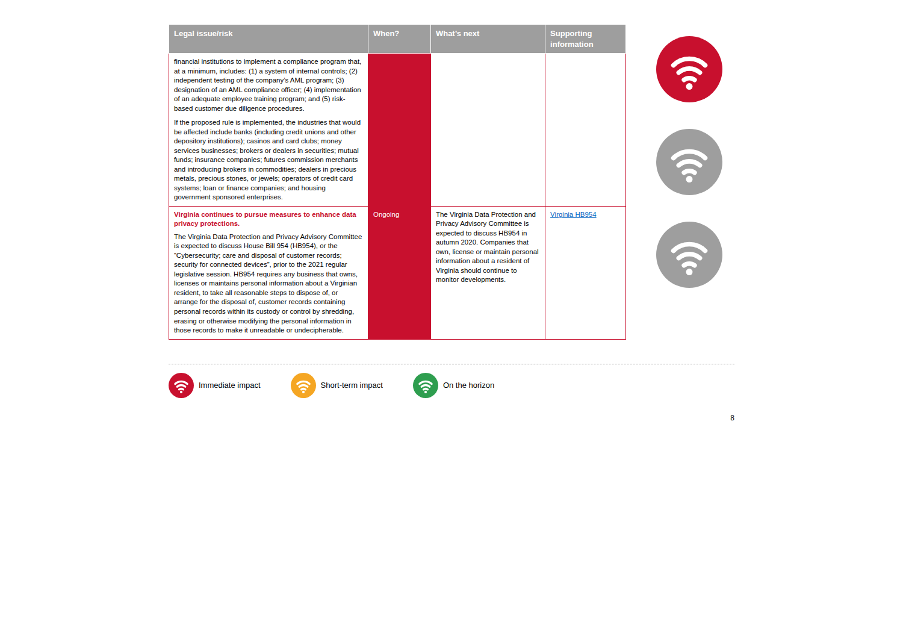| Legal issue/risk | When? | What’s next | Supporting information |
| --- | --- | --- | --- |
| financial institutions to implement a compliance program that, at a minimum, includes: (1) a system of internal controls; (2) independent testing of the company’s AML program; (3) designation of an AML compliance officer; (4) implementation of an adequate employee training program; and (5) risk-based customer due diligence procedures. If the proposed rule is implemented, the industries that would be affected include banks (including credit unions and other depository institutions); casinos and card clubs; money services businesses; brokers or dealers in securities; mutual funds; insurance companies; futures commission merchants and introducing brokers in commodities; dealers in precious metals, precious stones, or jewels; operators of credit card systems; loan or finance companies; and housing government sponsored enterprises. | | | |
| Virginia continues to pursue measures to enhance data privacy protections. The Virginia Data Protection and Privacy Advisory Committee is expected to discuss House Bill 954 (HB954), or the “Cybersecurity; care and disposal of customer records; security for connected devices”, prior to the 2021 regular legislative session. HB954 requires any business that owns, licenses or maintains personal information about a Virginian resident, to take all reasonable steps to dispose of, or arrange for the disposal of, customer records containing personal records within its custody or control by shredding, erasing or otherwise modifying the personal information in those records to make it unreadable or undecipherable. | Ongoing | The Virginia Data Protection and Privacy Advisory Committee is expected to discuss HB954 in autumn 2020. Companies that own, license or maintain personal information about a resident of Virginia should continue to monitor developments. | Virginia HB954 |
Immediate impact
Short-term impact
On the horizon
8